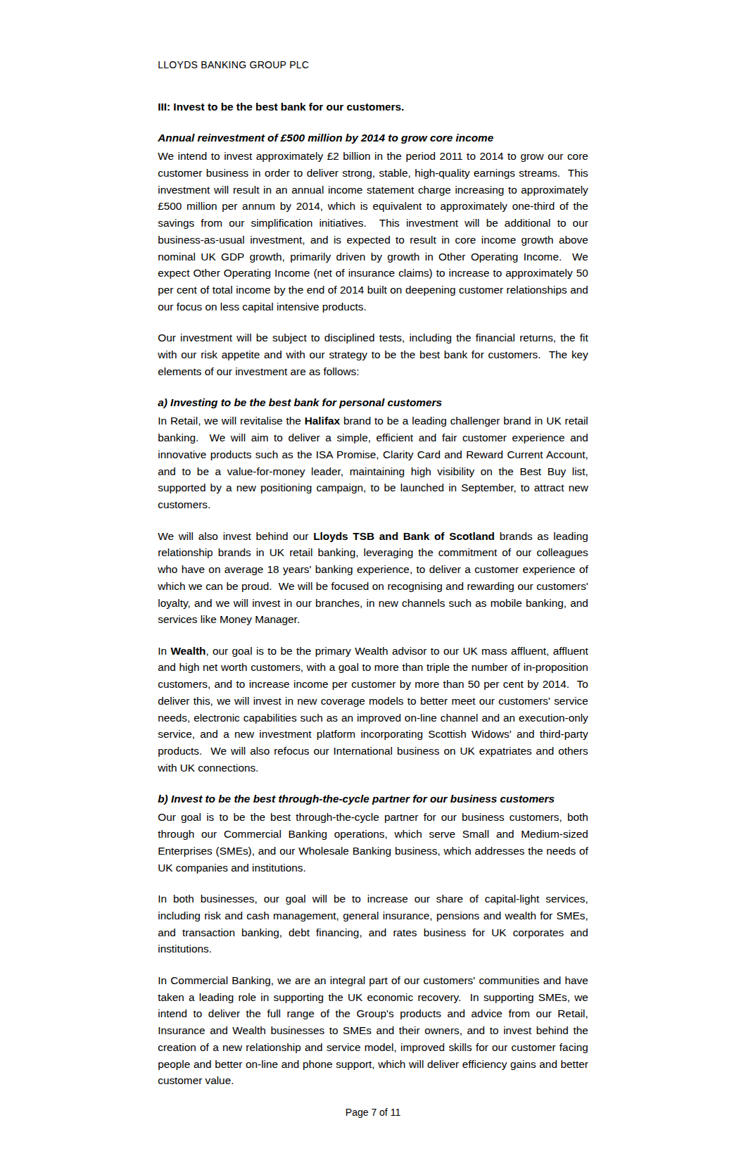LLOYDS BANKING GROUP PLC
III: Invest to be the best bank for our customers.
Annual reinvestment of £500 million by 2014 to grow core income
We intend to invest approximately £2 billion in the period 2011 to 2014 to grow our core customer business in order to deliver strong, stable, high-quality earnings streams. This investment will result in an annual income statement charge increasing to approximately £500 million per annum by 2014, which is equivalent to approximately one-third of the savings from our simplification initiatives. This investment will be additional to our business-as-usual investment, and is expected to result in core income growth above nominal UK GDP growth, primarily driven by growth in Other Operating Income. We expect Other Operating Income (net of insurance claims) to increase to approximately 50 per cent of total income by the end of 2014 built on deepening customer relationships and our focus on less capital intensive products.
Our investment will be subject to disciplined tests, including the financial returns, the fit with our risk appetite and with our strategy to be the best bank for customers. The key elements of our investment are as follows:
a) Investing to be the best bank for personal customers
In Retail, we will revitalise the Halifax brand to be a leading challenger brand in UK retail banking. We will aim to deliver a simple, efficient and fair customer experience and innovative products such as the ISA Promise, Clarity Card and Reward Current Account, and to be a value-for-money leader, maintaining high visibility on the Best Buy list, supported by a new positioning campaign, to be launched in September, to attract new customers.
We will also invest behind our Lloyds TSB and Bank of Scotland brands as leading relationship brands in UK retail banking, leveraging the commitment of our colleagues who have on average 18 years' banking experience, to deliver a customer experience of which we can be proud. We will be focused on recognising and rewarding our customers' loyalty, and we will invest in our branches, in new channels such as mobile banking, and services like Money Manager.
In Wealth, our goal is to be the primary Wealth advisor to our UK mass affluent, affluent and high net worth customers, with a goal to more than triple the number of in-proposition customers, and to increase income per customer by more than 50 per cent by 2014. To deliver this, we will invest in new coverage models to better meet our customers' service needs, electronic capabilities such as an improved on-line channel and an execution-only service, and a new investment platform incorporating Scottish Widows' and third-party products. We will also refocus our International business on UK expatriates and others with UK connections.
b) Invest to be the best through-the-cycle partner for our business customers
Our goal is to be the best through-the-cycle partner for our business customers, both through our Commercial Banking operations, which serve Small and Medium-sized Enterprises (SMEs), and our Wholesale Banking business, which addresses the needs of UK companies and institutions.
In both businesses, our goal will be to increase our share of capital-light services, including risk and cash management, general insurance, pensions and wealth for SMEs, and transaction banking, debt financing, and rates business for UK corporates and institutions.
In Commercial Banking, we are an integral part of our customers' communities and have taken a leading role in supporting the UK economic recovery. In supporting SMEs, we intend to deliver the full range of the Group's products and advice from our Retail, Insurance and Wealth businesses to SMEs and their owners, and to invest behind the creation of a new relationship and service model, improved skills for our customer facing people and better on-line and phone support, which will deliver efficiency gains and better customer value.
Page 7 of 11